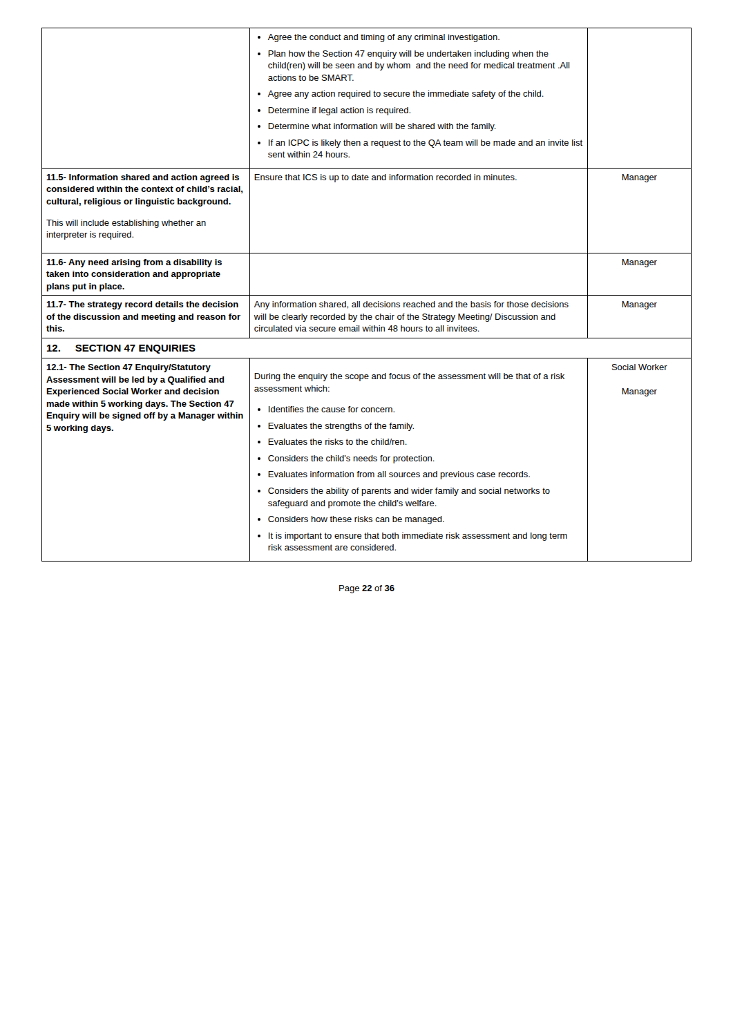| | Agree the conduct and timing of any criminal investigation. Plan how the Section 47 enquiry will be undertaken including when the child(ren) will be seen and by whom and the need for medical treatment .All actions to be SMART. Agree any action required to secure the immediate safety of the child. Determine if legal action is required. Determine what information will be shared with the family. If an ICPC is likely then a request to the QA team will be made and an invite list sent within 24 hours. | |
| 11.5- Information shared and action agreed is considered within the context of child’s racial, cultural, religious or linguistic background. This will include establishing whether an interpreter is required. | Ensure that ICS is up to date and information recorded in minutes. | Manager |
| 11.6- Any need arising from a disability is taken into consideration and appropriate plans put in place. | | Manager |
| 11.7- The strategy record details the decision of the discussion and meeting and reason for this. | Any information shared, all decisions reached and the basis for those decisions will be clearly recorded by the chair of the Strategy Meeting/ Discussion and circulated via secure email within 48 hours to all invitees. | Manager |
| 12. SECTION 47 ENQUIRIES |
| 12.1- The Section 47 Enquiry/Statutory Assessment will be led by a Qualified and Experienced Social Worker and decision made within 5 working days. The Section 47 Enquiry will be signed off by a Manager within 5 working days. | During the enquiry the scope and focus of the assessment will be that of a risk assessment which: Identifies the cause for concern. Evaluates the strengths of the family. Evaluates the risks to the child/ren. Considers the child's needs for protection. Evaluates information from all sources and previous case records. Considers the ability of parents and wider family and social networks to safeguard and promote the child's welfare. Considers how these risks can be managed. It is important to ensure that both immediate risk assessment and long term risk assessment are considered. | Social Worker Manager |
Page 22 of 36